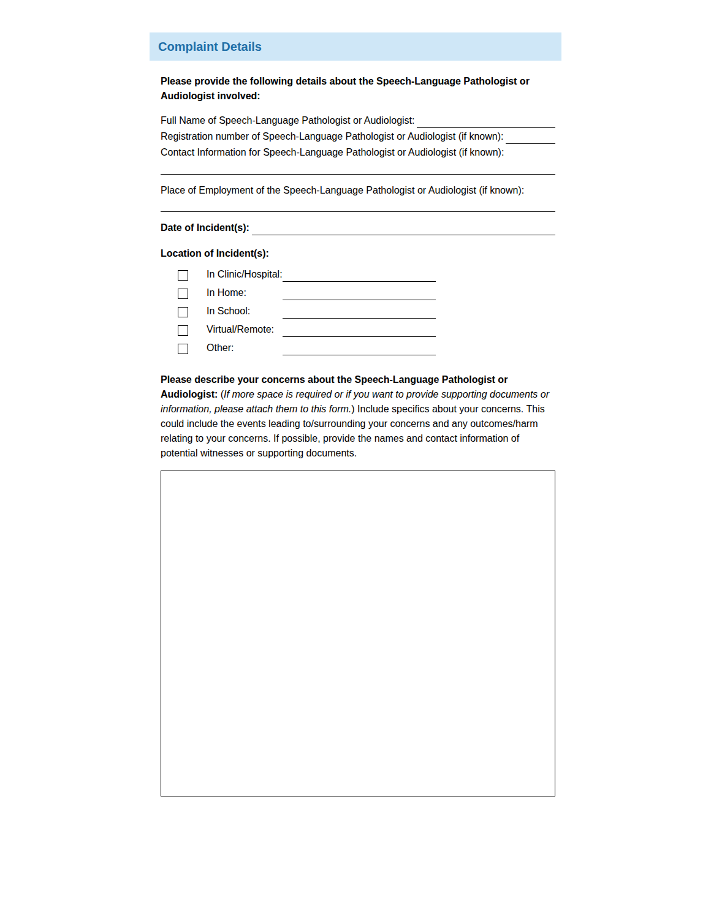Complaint Details
Please provide the following details about the Speech-Language Pathologist or Audiologist involved:
Full Name of Speech-Language Pathologist or Audiologist:
Registration number of Speech-Language Pathologist or Audiologist (if known):
Contact Information for Speech-Language Pathologist or Audiologist (if known):
Place of Employment of the Speech-Language Pathologist or Audiologist (if known):
Date of Incident(s):
Location of Incident(s):
| | In Clinic/Hospital: | |
| | In Home: | |
| | In School: | |
| | Virtual/Remote: | |
| | Other: | |
Please describe your concerns about the Speech-Language Pathologist or Audiologist: (If more space is required or if you want to provide supporting documents or information, please attach them to this form.) Include specifics about your concerns. This could include the events leading to/surrounding your concerns and any outcomes/harm relating to your concerns. If possible, provide the names and contact information of potential witnesses or supporting documents.